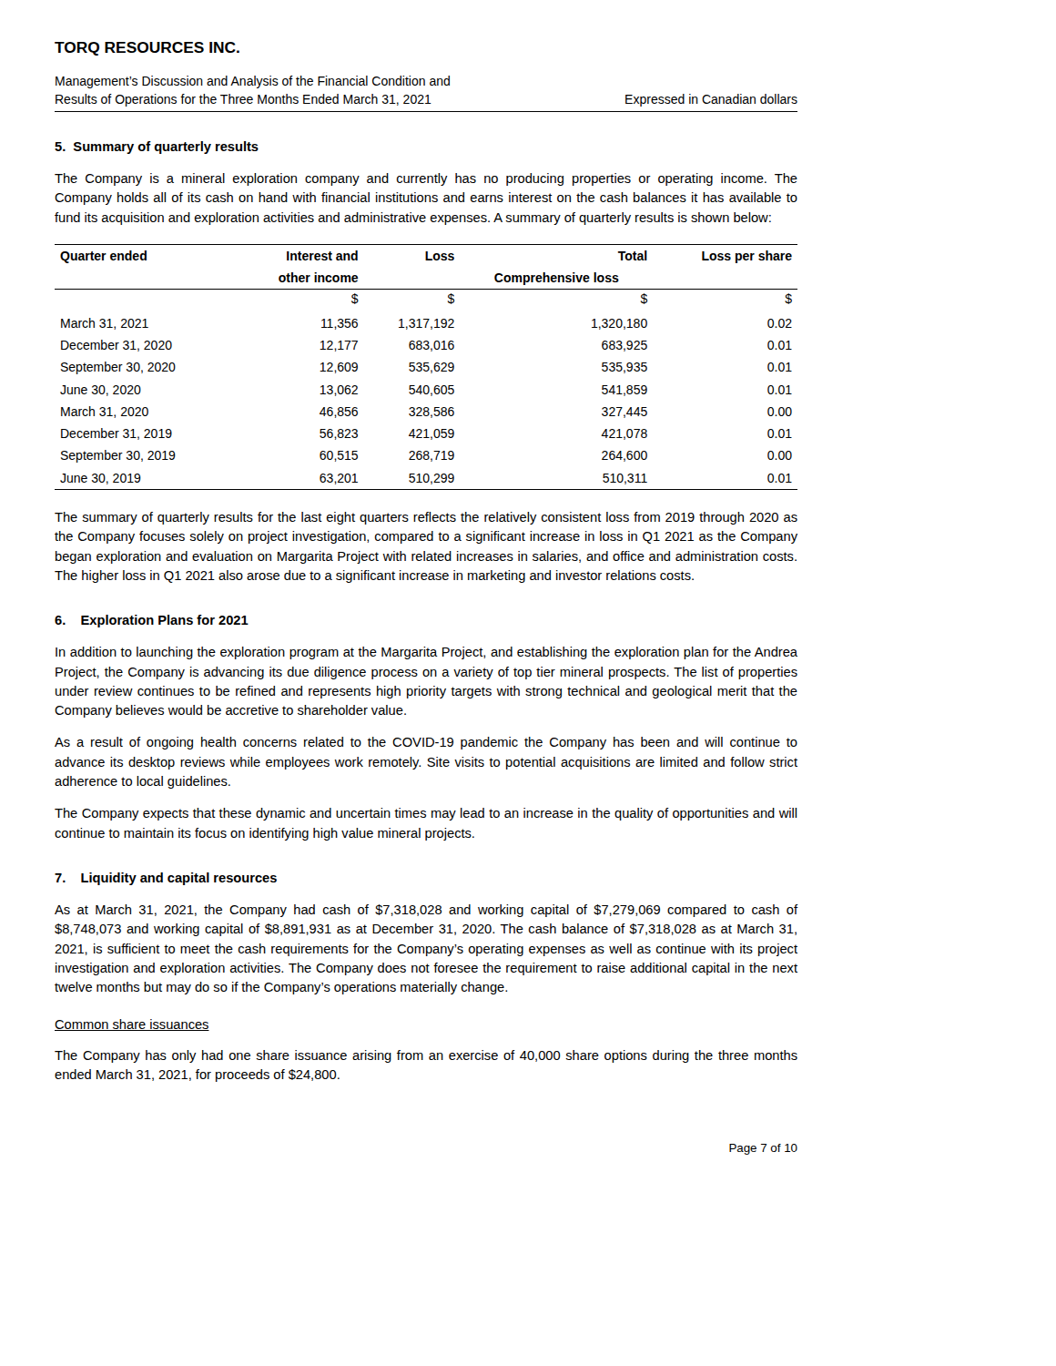TORQ RESOURCES INC.
Management’s Discussion and Analysis of the Financial Condition and
Results of Operations for the Three Months Ended March 31, 2021
Expressed in Canadian dollars
5. Summary of quarterly results
The Company is a mineral exploration company and currently has no producing properties or operating income. The Company holds all of its cash on hand with financial institutions and earns interest on the cash balances it has available to fund its acquisition and exploration activities and administrative expenses. A summary of quarterly results is shown below:
| Quarter ended | Interest and | Loss | Total | Loss per share |
| --- | --- | --- | --- | --- |
| | other income | | Comprehensive loss | |
| | $ | $ | $ | $ |
| March 31, 2021 | 11,356 | 1,317,192 | 1,320,180 | 0.02 |
| December 31, 2020 | 12,177 | 683,016 | 683,925 | 0.01 |
| September 30, 2020 | 12,609 | 535,629 | 535,935 | 0.01 |
| June 30, 2020 | 13,062 | 540,605 | 541,859 | 0.01 |
| March 31, 2020 | 46,856 | 328,586 | 327,445 | 0.00 |
| December 31, 2019 | 56,823 | 421,059 | 421,078 | 0.01 |
| September 30, 2019 | 60,515 | 268,719 | 264,600 | 0.00 |
| June 30, 2019 | 63,201 | 510,299 | 510,311 | 0.01 |
The summary of quarterly results for the last eight quarters reflects the relatively consistent loss from 2019 through 2020 as the Company focuses solely on project investigation, compared to a significant increase in loss in Q1 2021 as the Company began exploration and evaluation on Margarita Project with related increases in salaries, and office and administration costs. The higher loss in Q1 2021 also arose due to a significant increase in marketing and investor relations costs.
6. Exploration Plans for 2021
In addition to launching the exploration program at the Margarita Project, and establishing the exploration plan for the Andrea Project, the Company is advancing its due diligence process on a variety of top tier mineral prospects. The list of properties under review continues to be refined and represents high priority targets with strong technical and geological merit that the Company believes would be accretive to shareholder value.
As a result of ongoing health concerns related to the COVID-19 pandemic the Company has been and will continue to advance its desktop reviews while employees work remotely. Site visits to potential acquisitions are limited and follow strict adherence to local guidelines.
The Company expects that these dynamic and uncertain times may lead to an increase in the quality of opportunities and will continue to maintain its focus on identifying high value mineral projects.
7. Liquidity and capital resources
As at March 31, 2021, the Company had cash of $7,318,028 and working capital of $7,279,069 compared to cash of $8,748,073 and working capital of $8,891,931 as at December 31, 2020. The cash balance of $7,318,028 as at March 31, 2021, is sufficient to meet the cash requirements for the Company’s operating expenses as well as continue with its project investigation and exploration activities. The Company does not foresee the requirement to raise additional capital in the next twelve months but may do so if the Company’s operations materially change.
Common share issuances
The Company has only had one share issuance arising from an exercise of 40,000 share options during the three months ended March 31, 2021, for proceeds of $24,800.
Page 7 of 10